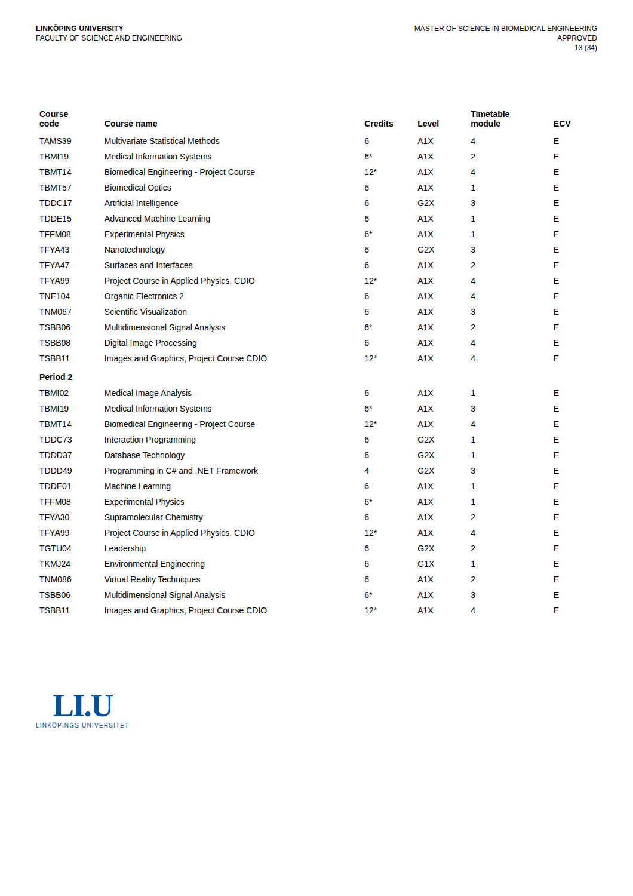LINKÖPING UNIVERSITY
FACULTY OF SCIENCE AND ENGINEERING
MASTER OF SCIENCE IN BIOMEDICAL ENGINEERING
APPROVED
13 (34)
| Course code | Course name | Credits | Level | Timetable module | ECV |
| --- | --- | --- | --- | --- | --- |
| TAMS39 | Multivariate Statistical Methods | 6 | A1X | 4 | E |
| TBMI19 | Medical Information Systems | 6* | A1X | 2 | E |
| TBMT14 | Biomedical Engineering - Project Course | 12* | A1X | 4 | E |
| TBMT57 | Biomedical Optics | 6 | A1X | 1 | E |
| TDDC17 | Artificial Intelligence | 6 | G2X | 3 | E |
| TDDE15 | Advanced Machine Learning | 6 | A1X | 1 | E |
| TFFM08 | Experimental Physics | 6* | A1X | 1 | E |
| TFYA43 | Nanotechnology | 6 | G2X | 3 | E |
| TFYA47 | Surfaces and Interfaces | 6 | A1X | 2 | E |
| TFYA99 | Project Course in Applied Physics, CDIO | 12* | A1X | 4 | E |
| TNE104 | Organic Electronics 2 | 6 | A1X | 4 | E |
| TNM067 | Scientific Visualization | 6 | A1X | 3 | E |
| TSBB06 | Multidimensional Signal Analysis | 6* | A1X | 2 | E |
| TSBB08 | Digital Image Processing | 6 | A1X | 4 | E |
| TSBB11 | Images and Graphics, Project Course CDIO | 12* | A1X | 4 | E |
| Period 2 |
| TBMI02 | Medical Image Analysis | 6 | A1X | 1 | E |
| TBMI19 | Medical Information Systems | 6* | A1X | 3 | E |
| TBMT14 | Biomedical Engineering - Project Course | 12* | A1X | 4 | E |
| TDDC73 | Interaction Programming | 6 | G2X | 1 | E |
| TDDD37 | Database Technology | 6 | G2X | 1 | E |
| TDDD49 | Programming in C# and .NET Framework | 4 | G2X | 3 | E |
| TDDE01 | Machine Learning | 6 | A1X | 1 | E |
| TFFM08 | Experimental Physics | 6* | A1X | 1 | E |
| TFYA30 | Supramolecular Chemistry | 6 | A1X | 2 | E |
| TFYA99 | Project Course in Applied Physics, CDIO | 12* | A1X | 4 | E |
| TGTU04 | Leadership | 6 | G2X | 2 | E |
| TKMJ24 | Environmental Engineering | 6 | G1X | 1 | E |
| TNM086 | Virtual Reality Techniques | 6 | A1X | 2 | E |
| TSBB06 | Multidimensional Signal Analysis | 6* | A1X | 3 | E |
| TSBB11 | Images and Graphics, Project Course CDIO | 12* | A1X | 4 | E |
LI.U
LINKÖPINGS UNIVERSITET